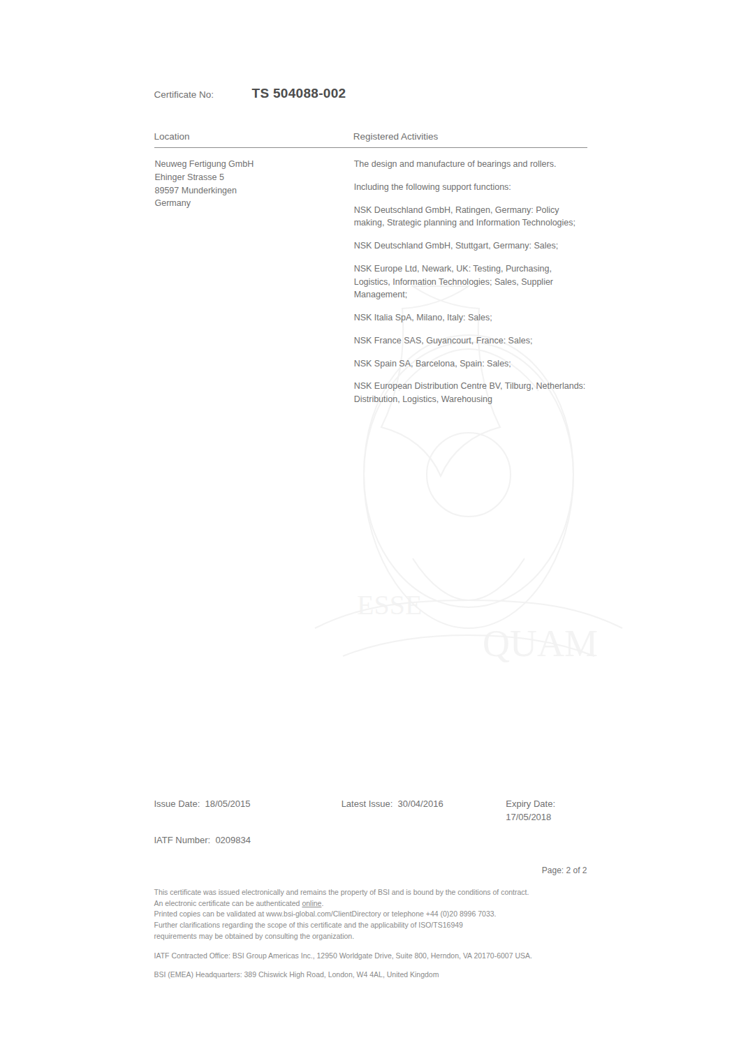QUAM ESSE
Certificate No:
TS 504088-002
| Location | Registered Activities |
| --- | --- |
| Neuweg Fertigung GmbH Ehinger Strasse 5 89597 Munderkingen Germany | The design and manufacture of bearings and rollers. Including the following support functions: NSK Deutschland GmbH, Ratingen, Germany: Policy making, Strategic planning and Information Technologies; NSK Deutschland GmbH, Stuttgart, Germany: Sales; NSK Europe Ltd, Newark, UK: Testing, Purchasing, Logistics, Information Technologies; Sales, Supplier Management; NSK Italia SpA, Milano, Italy: Sales; NSK France SAS, Guyancourt, France: Sales; NSK Spain SA, Barcelona, Spain: Sales; NSK European Distribution Centre BV, Tilburg, Netherlands: Distribution, Logistics, Warehousing |
Issue Date: 18/05/2015
Latest Issue: 30/04/2016
Expiry Date: 17/05/2018
IATF Number: 0209834
Page: 2 of 2
This certificate was issued electronically and remains the property of BSI and is bound by the conditions of contract.
An electronic certificate can be authenticated online.
Printed copies can be validated at www.bsi-global.com/ClientDirectory or telephone +44 (0)20 8996 7033.
Further clarifications regarding the scope of this certificate and the applicability of ISO/TS16949
requirements may be obtained by consulting the organization.
IATF Contracted Office: BSI Group Americas Inc., 12950 Worldgate Drive, Suite 800, Herndon, VA 20170-6007 USA.
BSI (EMEA) Headquarters: 389 Chiswick High Road, London, W4 4AL, United Kingdom